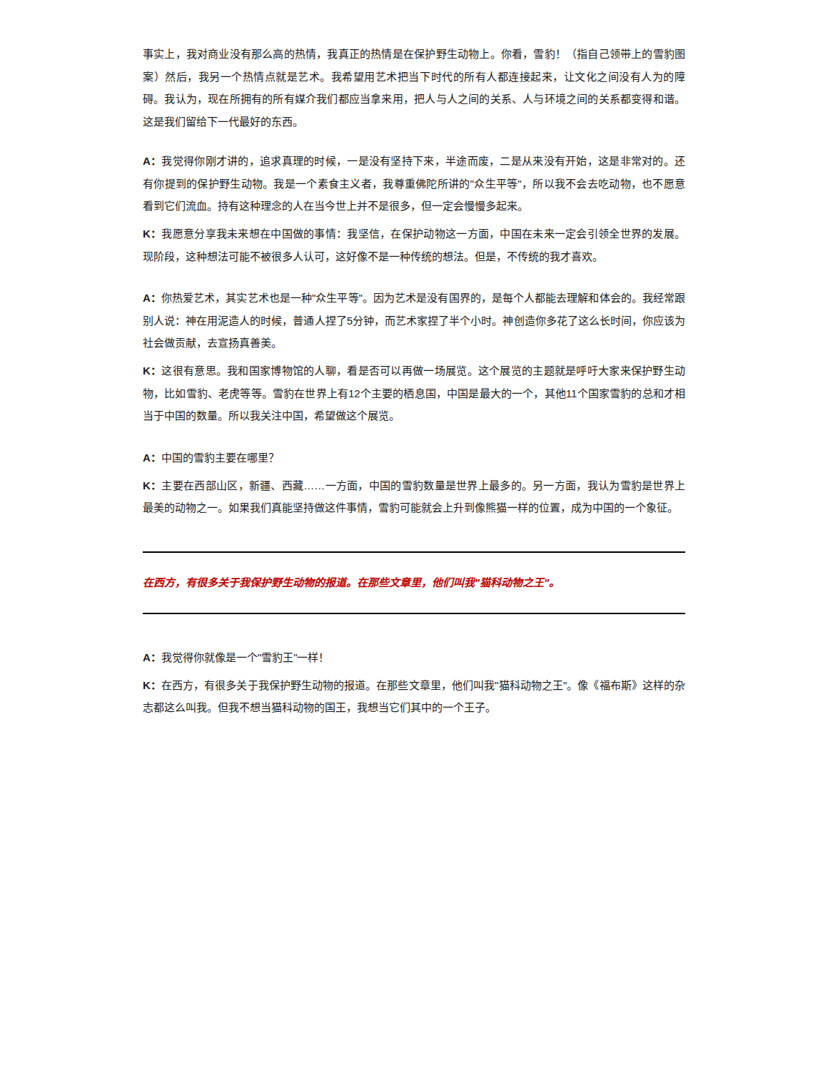事实上，我对商业没有那么高的热情，我真正的热情是在保护野生动物上。你看，雪豹！（指自己领带上的雪豹图案）然后，我另一个热情点就是艺术。我希望用艺术把当下时代的所有人都连接起来，让文化之间没有人为的障碍。我认为，现在所拥有的所有媒介我们都应当拿来用，把人与人之间的关系、人与环境之间的关系都变得和谐。这是我们留给下一代最好的东西。
A：我觉得你刚才讲的，追求真理的时候，一是没有坚持下来，半途而废，二是从来没有开始，这是非常对的。还有你提到的保护野生动物。我是一个素食主义者，我尊重佛陀所讲的"众生平等"，所以我不会去吃动物，也不愿意看到它们流血。持有这种理念的人在当今世上并不是很多，但一定会慢慢多起来。
K：我愿意分享我未来想在中国做的事情：我坚信，在保护动物这一方面，中国在未来一定会引领全世界的发展。现阶段，这种想法可能不被很多人认可，这好像不是一种传统的想法。但是，不传统的我才喜欢。
A：你热爱艺术，其实艺术也是一种"众生平等"。因为艺术是没有国界的，是每个人都能去理解和体会的。我经常跟别人说：神在用泥造人的时候，普通人捏了5分钟，而艺术家捏了半个小时。神创造你多花了这么长时间，你应该为社会做贡献，去宣扬真善美。
K：这很有意思。我和国家博物馆的人聊，看是否可以再做一场展览。这个展览的主题就是呼吁大家来保护野生动物，比如雪豹、老虎等等。雪豹在世界上有12个主要的栖息国，中国是最大的一个，其他11个国家雪豹的总和才相当于中国的数量。所以我关注中国，希望做这个展览。
A：中国的雪豹主要在哪里？
K：主要在西部山区，新疆、西藏……一方面，中国的雪豹数量是世界上最多的。另一方面，我认为雪豹是世界上最美的动物之一。如果我们真能坚持做这件事情，雪豹可能就会上升到像熊猫一样的位置，成为中国的一个象征。
在西方，有很多关于我保护野生动物的报道。在那些文章里，他们叫我"猫科动物之王"。
A：我觉得你就像是一个"雪豹王"一样！
K：在西方，有很多关于我保护野生动物的报道。在那些文章里，他们叫我"猫科动物之王"。像《福布斯》这样的杂志都这么叫我。但我不想当猫科动物的国王，我想当它们其中的一个王子。